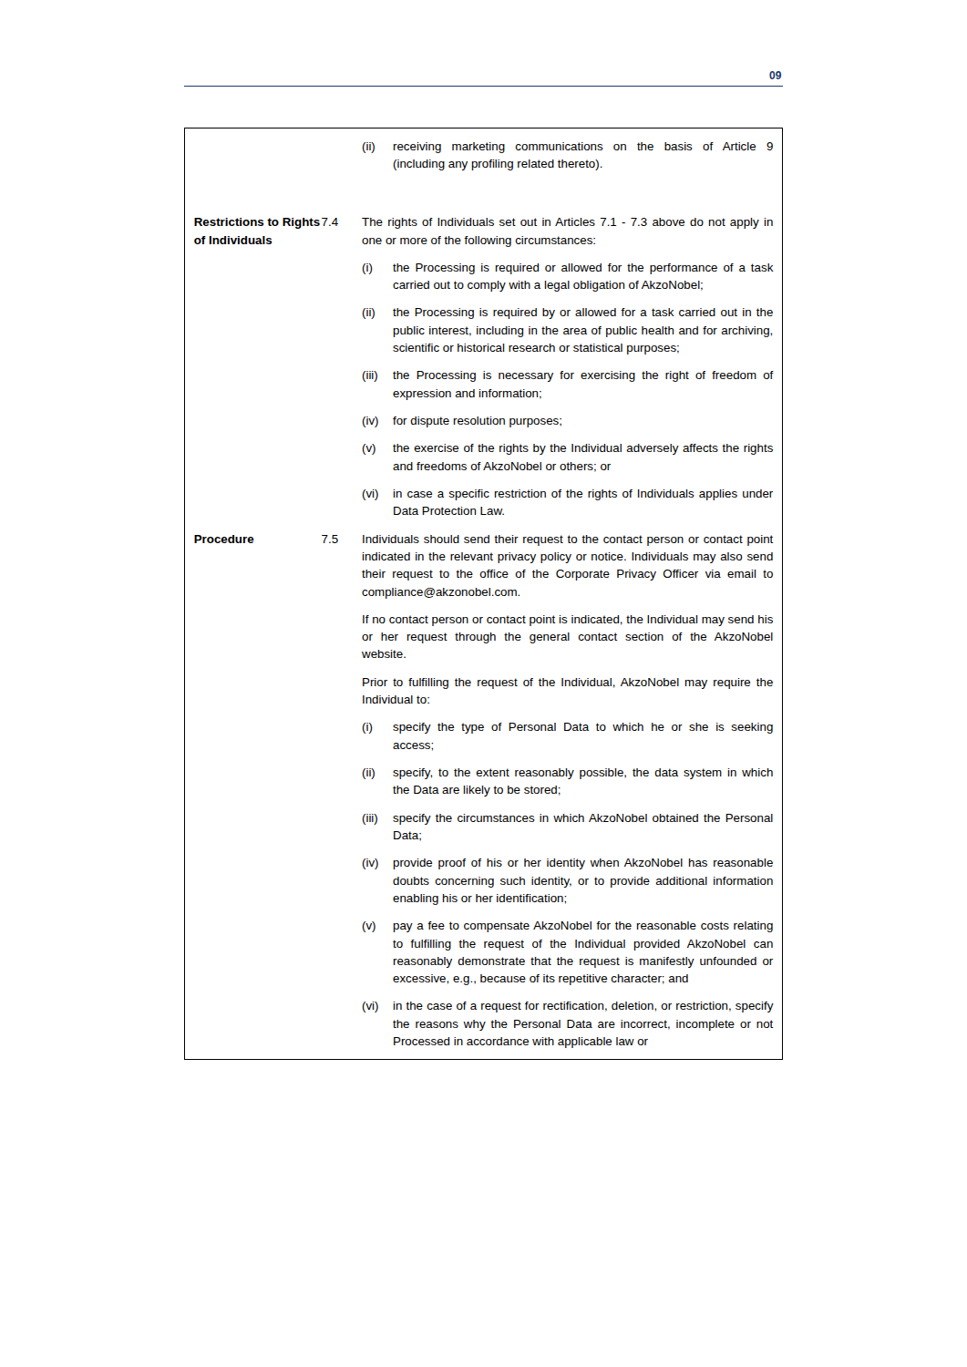09
| | | (ii) receiving marketing communications on the basis of Article 9 (including any profiling related thereto). |
| Restrictions to Rights of Individuals | 7.4 | The rights of Individuals set out in Articles 7.1 - 7.3 above do not apply in one or more of the following circumstances: (i) the Processing is required or allowed for the performance of a task carried out to comply with a legal obligation of AkzoNobel; (ii) the Processing is required by or allowed for a task carried out in the public interest, including in the area of public health and for archiving, scientific or historical research or statistical purposes; (iii) the Processing is necessary for exercising the right of freedom of expression and information; (iv) for dispute resolution purposes; (v) the exercise of the rights by the Individual adversely affects the rights and freedoms of AkzoNobel or others; or (vi) in case a specific restriction of the rights of Individuals applies under Data Protection Law. |
| Procedure | 7.5 | Individuals should send their request to the contact person or contact point indicated in the relevant privacy policy or notice. Individuals may also send their request to the office of the Corporate Privacy Officer via email to compliance@akzonobel.com. If no contact person or contact point is indicated, the Individual may send his or her request through the general contact section of the AkzoNobel website. Prior to fulfilling the request of the Individual, AkzoNobel may require the Individual to: (i) specify the type of Personal Data to which he or she is seeking access; (ii) specify, to the extent reasonably possible, the data system in which the Data are likely to be stored; (iii) specify the circumstances in which AkzoNobel obtained the Personal Data; (iv) provide proof of his or her identity when AkzoNobel has reasonable doubts concerning such identity, or to provide additional information enabling his or her identification; (v) pay a fee to compensate AkzoNobel for the reasonable costs relating to fulfilling the request of the Individual provided AkzoNobel can reasonably demonstrate that the request is manifestly unfounded or excessive, e.g., because of its repetitive character; and (vi) in the case of a request for rectification, deletion, or restriction, specify the reasons why the Personal Data are incorrect, incomplete or not Processed in accordance with applicable law or |